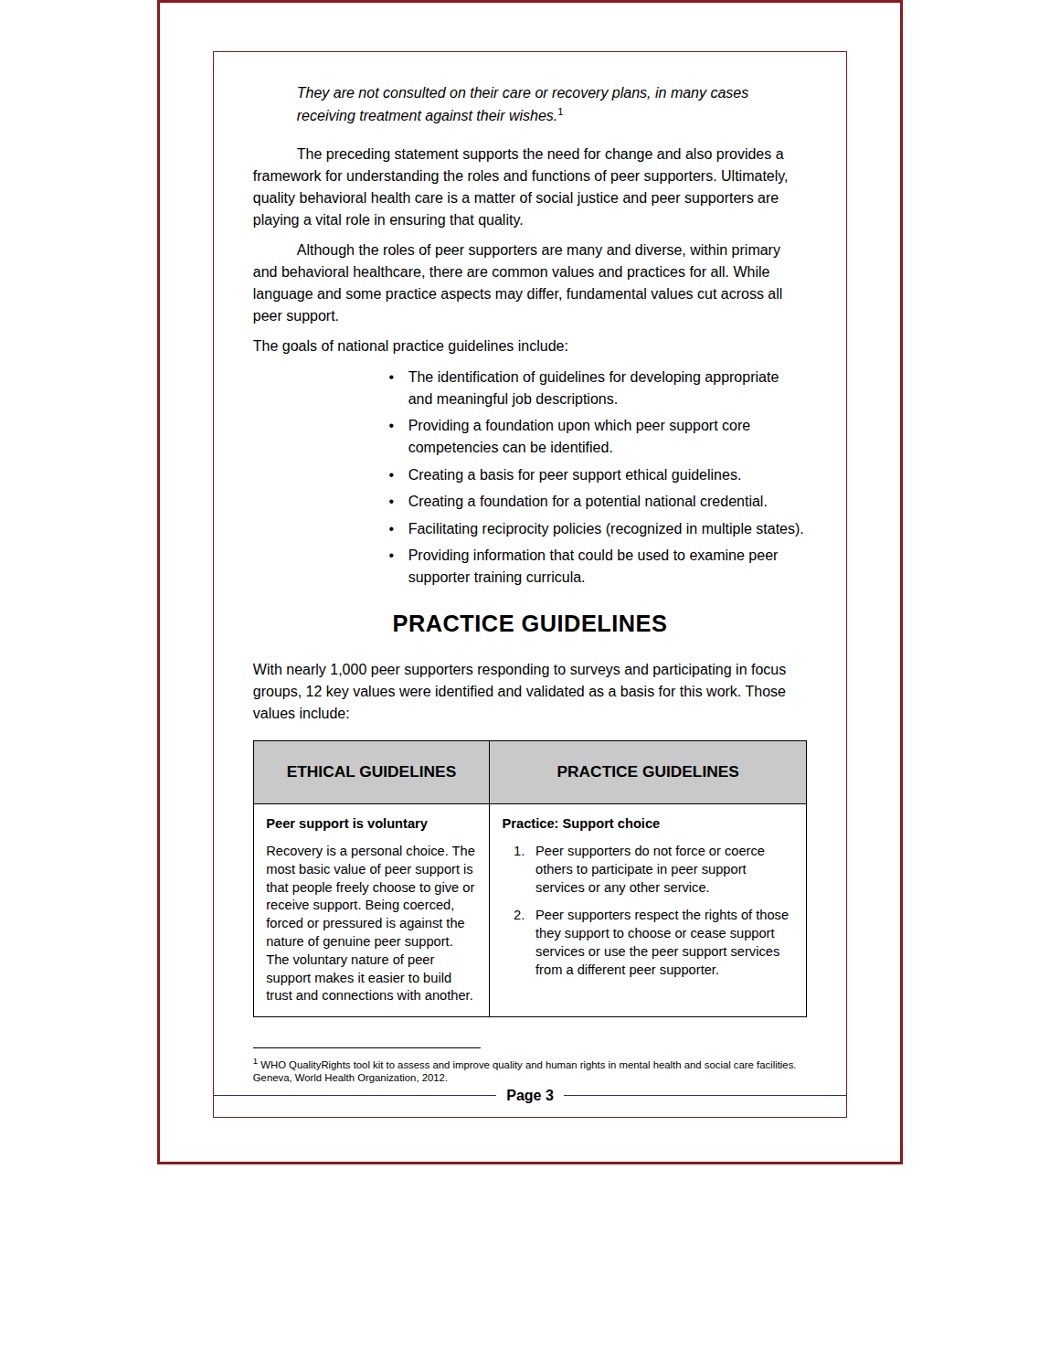They are not consulted on their care or recovery plans, in many cases receiving treatment against their wishes.1
The preceding statement supports the need for change and also provides a framework for understanding the roles and functions of peer supporters. Ultimately, quality behavioral health care is a matter of social justice and peer supporters are playing a vital role in ensuring that quality.
Although the roles of peer supporters are many and diverse, within primary and behavioral healthcare, there are common values and practices for all. While language and some practice aspects may differ, fundamental values cut across all peer support.
The goals of national practice guidelines include:
The identification of guidelines for developing appropriate and meaningful job descriptions.
Providing a foundation upon which peer support core competencies can be identified.
Creating a basis for peer support ethical guidelines.
Creating a foundation for a potential national credential.
Facilitating reciprocity policies (recognized in multiple states).
Providing information that could be used to examine peer supporter training curricula.
PRACTICE GUIDELINES
With nearly 1,000 peer supporters responding to surveys and participating in focus groups, 12 key values were identified and validated as a basis for this work. Those values include:
| ETHICAL GUIDELINES | PRACTICE GUIDELINES |
| --- | --- |
| Peer support is voluntary Recovery is a personal choice. The most basic value of peer support is that people freely choose to give or receive support. Being coerced, forced or pressured is against the nature of genuine peer support. The voluntary nature of peer support makes it easier to build trust and connections with another. | Practice: Support choice Peer supporters do not force or coerce others to participate in peer support services or any other service. Peer supporters respect the rights of those they support to choose or cease support services or use the peer support services from a different peer supporter. |
1 WHO QualityRights tool kit to assess and improve quality and human rights in mental health and social care facilities. Geneva, World Health Organization, 2012.
Page 3